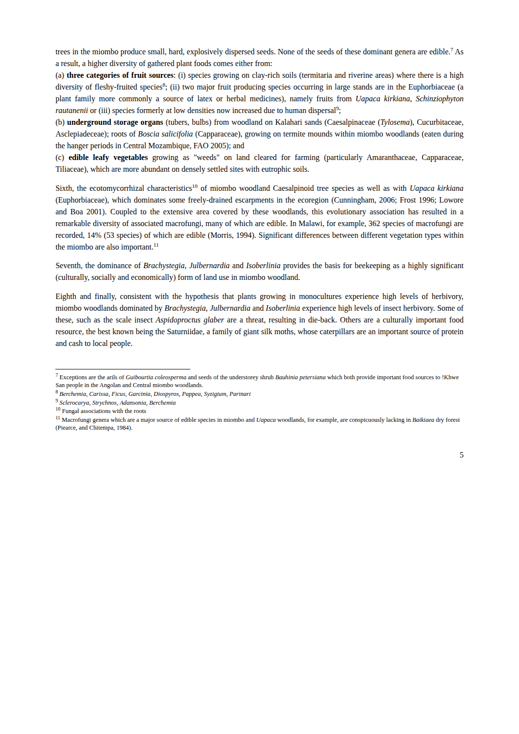trees in the miombo produce small, hard, explosively dispersed seeds. None of the seeds of these dominant genera are edible.7 As a result, a higher diversity of gathered plant foods comes either from:
(a) three categories of fruit sources: (i) species growing on clay-rich soils (termitaria and riverine areas) where there is a high diversity of fleshy-fruited species8; (ii) two major fruit producing species occurring in large stands are in the Euphorbiaceae (a plant family more commonly a source of latex or herbal medicines), namely fruits from Uapaca kirkiana, Schinziophyton rautanenii or (iii) species formerly at low densities now increased due to human dispersal9;
(b) underground storage organs (tubers, bulbs) from woodland on Kalahari sands (Caesalpinaceae (Tylosema), Cucurbitaceae, Asclepiadeceae); roots of Boscia salicifolia (Capparaceae), growing on termite mounds within miombo woodlands (eaten during the hanger periods in Central Mozambique, FAO 2005); and
(c) edible leafy vegetables growing as "weeds" on land cleared for farming (particularly Amaranthaceae, Capparaceae, Tiliaceae), which are more abundant on densely settled sites with eutrophic soils.
Sixth, the ecotomycorrhizal characteristics10 of miombo woodland Caesalpinoid tree species as well as with Uapaca kirkiana (Euphorbiaceae), which dominates some freely-drained escarpments in the ecoregion (Cunningham, 2006; Frost 1996; Lowore and Boa 2001). Coupled to the extensive area covered by these woodlands, this evolutionary association has resulted in a remarkable diversity of associated macrofungi, many of which are edible. In Malawi, for example, 362 species of macrofungi are recorded, 14% (53 species) of which are edible (Morris, 1994). Significant differences between different vegetation types within the miombo are also important.11
Seventh, the dominance of Brachystegia, Julbernardia and Isoberlinia provides the basis for beekeeping as a highly significant (culturally, socially and economically) form of land use in miombo woodland.
Eighth and finally, consistent with the hypothesis that plants growing in monocultures experience high levels of herbivory, miombo woodlands dominated by Brachystegia, Julbernardia and Isoberlinia experience high levels of insect herbivory. Some of these, such as the scale insect Aspidoproctus glaber are a threat, resulting in die-back. Others are a culturally important food resource, the best known being the Saturniidae, a family of giant silk moths, whose caterpillars are an important source of protein and cash to local people.
7 Exceptions are the arils of Guibourtia coleosperma and seeds of the understorey shrub Bauhinia petersiana which both provide important food sources to !Khwe San people in the Angolan and Central miombo woodlands.
8 Berchemia, Carissa, Ficus, Garcinia, Diospyros, Pappea, Syzigium, Parinari
9 Sclerocarya, Strychnos, Adansonia, Berchemia
10 Fungal associations with the roots
11 Macrofungi genera which are a major source of edible species in miombo and Uapaca woodlands, for example, are conspicuously lacking in Baikiaea dry forest (Piearce, and Chitempa, 1984).
5